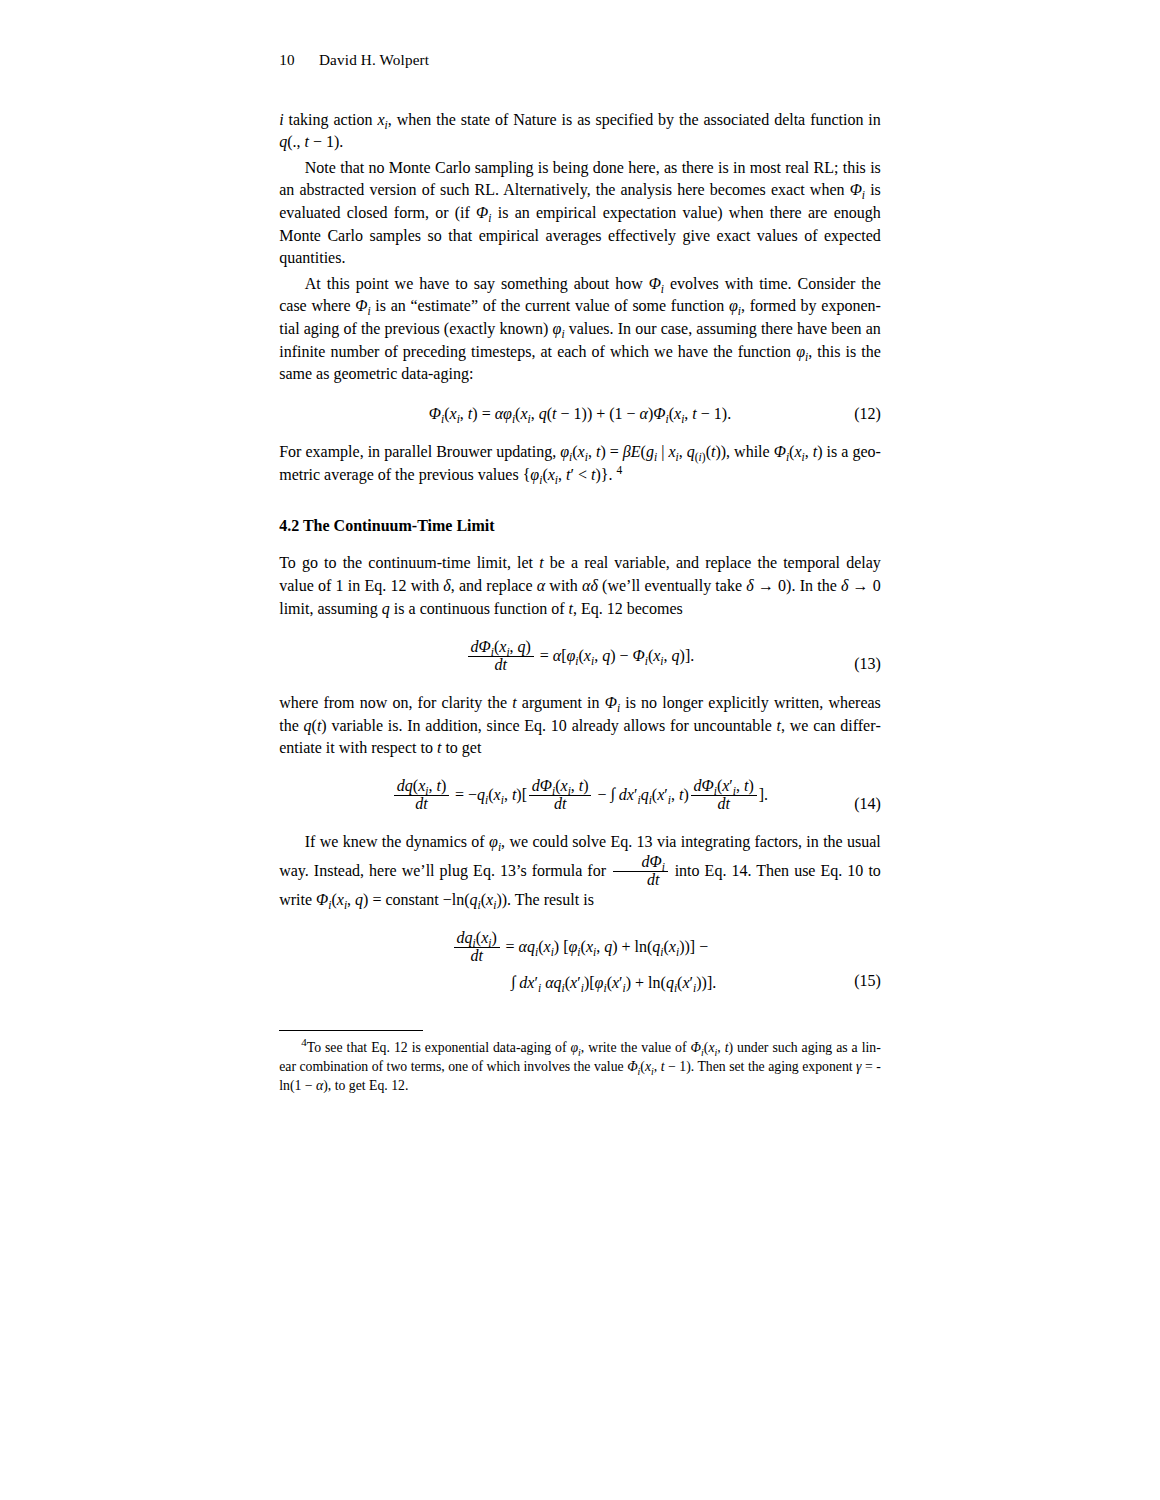10 David H. Wolpert
i taking action xi, when the state of Nature is as specified by the associated delta function in q(., t − 1).
Note that no Monte Carlo sampling is being done here, as there is in most real RL; this is an abstracted version of such RL. Alternatively, the analysis here becomes exact when Φi is evaluated closed form, or (if Φi is an empirical expectation value) when there are enough Monte Carlo samples so that empirical averages effectively give exact values of expected quantities.
At this point we have to say something about how Φi evolves with time. Consider the case where Φi is an “estimate” of the current value of some function φi, formed by exponential aging of the previous (exactly known) φi values. In our case, assuming there have been an infinite number of preceding timesteps, at each of which we have the function φi, this is the same as geometric data-aging:
Φi(xi, t) = αφi(xi, q(t − 1)) + (1 − α)Φi(xi, t − 1). (12)
For example, in parallel Brouwer updating, φi(xi, t) = βE(gi | xi, q(i)(t)), while Φi(xi, t) is a geometric average of the previous values {φi(xi, t′ < t)}. 4
4.2 The Continuum-Time Limit
To go to the continuum-time limit, let t be a real variable, and replace the temporal delay value of 1 in Eq. 12 with δ, and replace α with αδ (we’ll eventually take δ → 0). In the δ → 0 limit, assuming q is a continuous function of t, Eq. 12 becomes
dΦi(xi, q) dt = α[φi(xi, q) − Φi(xi, q)]. (13)
where from now on, for clarity the t argument in Φi is no longer explicitly written, whereas the q(t) variable is. In addition, since Eq. 10 already allows for uncountable t, we can differentiate it with respect to t to get
dq(xi, t) dt = −qi(xi, t)[dΦi(xi, t) dt − ∫ dx′iqi(x′i, t)dΦi(x′i, t) dt]. (14)
If we knew the dynamics of φi, we could solve Eq. 13 via integrating factors, in the usual way. Instead, here we’ll plug Eq. 13’s formula for dΦi dt into Eq. 14. Then use Eq. 10 to write Φi(xi, q) = constant −ln(qi(xi)). The result is
dqi(xi) dt = αqi(xi) [φi(xi, q) + ln(qi(xi))] − ∫ dx′i αqi(x′i)[φi(x′i) + ln(qi(x′i))]. (15)
4To see that Eq. 12 is exponential data-aging of φi, write the value of Φi(xi, t) under such aging as a linear combination of two terms, one of which involves the value Φi(xi, t − 1). Then set the aging exponent γ = -ln(1 − α), to get Eq. 12.